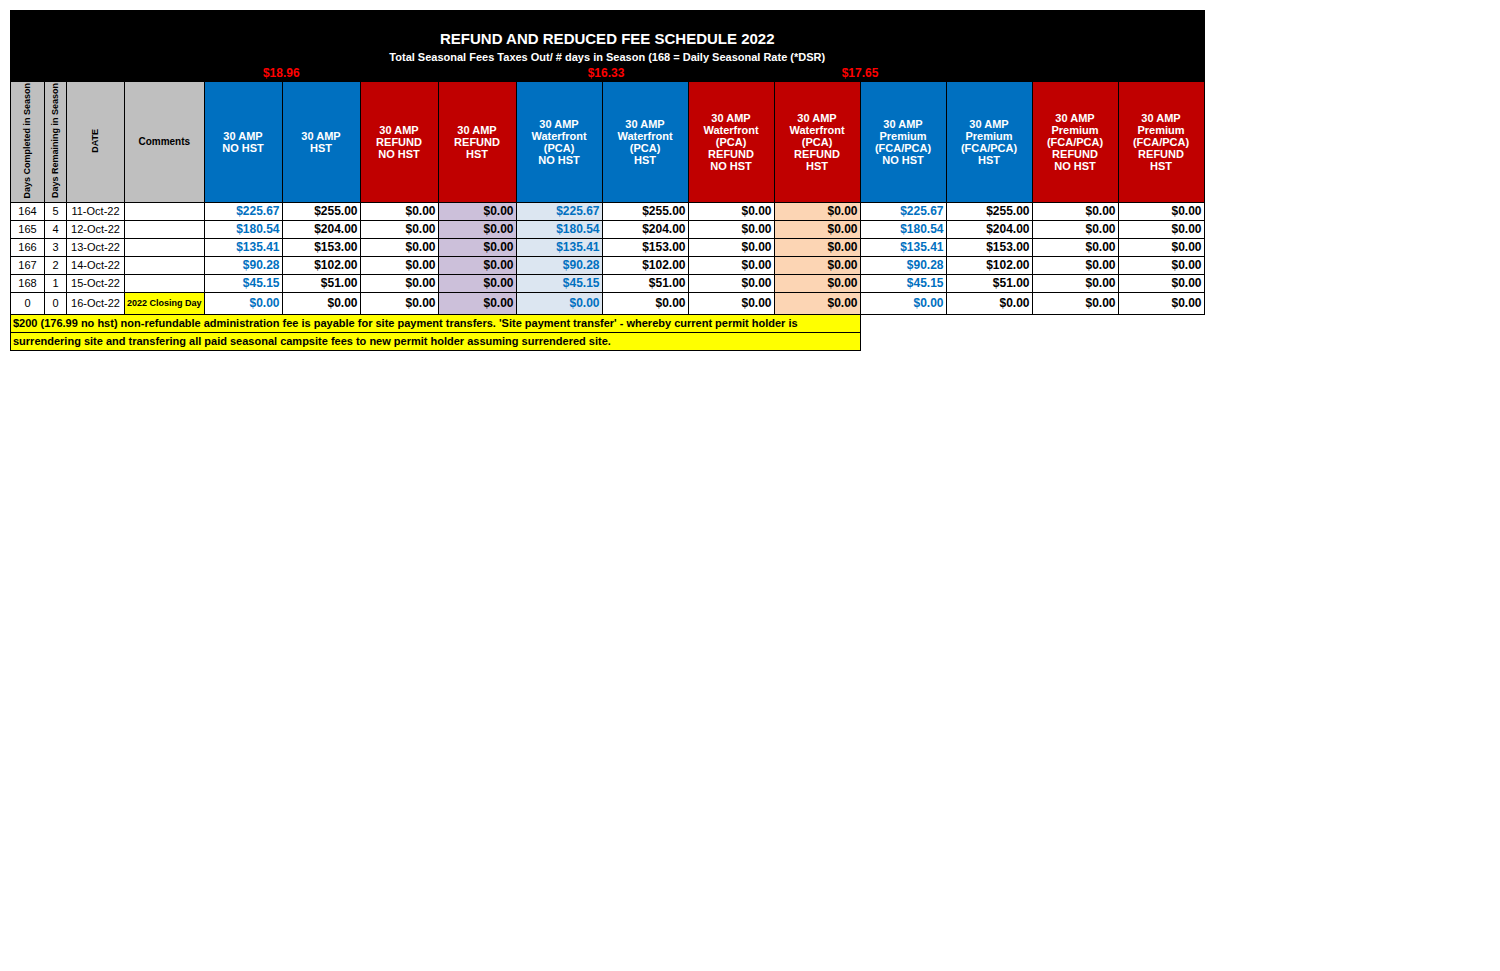| REFUND AND REDUCED FEE SCHEDULE 2022 |
| Total Seasonal Fees Taxes Out/ # days in Season (168 = Daily Seasonal Rate (*DSR) |
| | $18.96 | $16.33 | $17.65 | |
| Days Completed in Season | Days Remaining in Season | DATE | Comments | 30 AMP NO HST | 30 AMP HST | 30 AMP REFUND NO HST | 30 AMP REFUND HST | 30 AMP Waterfront (PCA) NO HST | 30 AMP Waterfront (PCA) HST | 30 AMP Waterfront (PCA) REFUND NO HST | 30 AMP Waterfront (PCA) REFUND HST | 30 AMP Premium (FCA/PCA) NO HST | 30 AMP Premium (FCA/PCA) HST | 30 AMP Premium (FCA/PCA) REFUND NO HST | 30 AMP Premium (FCA/PCA) REFUND HST |
| 164 | 5 | 11-Oct-22 | | $225.67 | $255.00 | $0.00 | $0.00 | $225.67 | $255.00 | $0.00 | $0.00 | $225.67 | $255.00 | $0.00 | $0.00 |
| 165 | 4 | 12-Oct-22 | | $180.54 | $204.00 | $0.00 | $0.00 | $180.54 | $204.00 | $0.00 | $0.00 | $180.54 | $204.00 | $0.00 | $0.00 |
| 166 | 3 | 13-Oct-22 | | $135.41 | $153.00 | $0.00 | $0.00 | $135.41 | $153.00 | $0.00 | $0.00 | $135.41 | $153.00 | $0.00 | $0.00 |
| 167 | 2 | 14-Oct-22 | | $90.28 | $102.00 | $0.00 | $0.00 | $90.28 | $102.00 | $0.00 | $0.00 | $90.28 | $102.00 | $0.00 | $0.00 |
| 168 | 1 | 15-Oct-22 | | $45.15 | $51.00 | $0.00 | $0.00 | $45.15 | $51.00 | $0.00 | $0.00 | $45.15 | $51.00 | $0.00 | $0.00 |
| 0 | 0 | 16-Oct-22 | 2022 Closing Day | $0.00 | $0.00 | $0.00 | $0.00 | $0.00 | $0.00 | $0.00 | $0.00 | $0.00 | $0.00 | $0.00 | $0.00 |
| $200 (176.99 no hst) non-refundable administration fee is payable for site payment transfers. 'Site payment transfer' - whereby current permit holder is | |
| surrendering site and transfering all paid seasonal campsite fees to new permit holder assuming surrendered site. | |